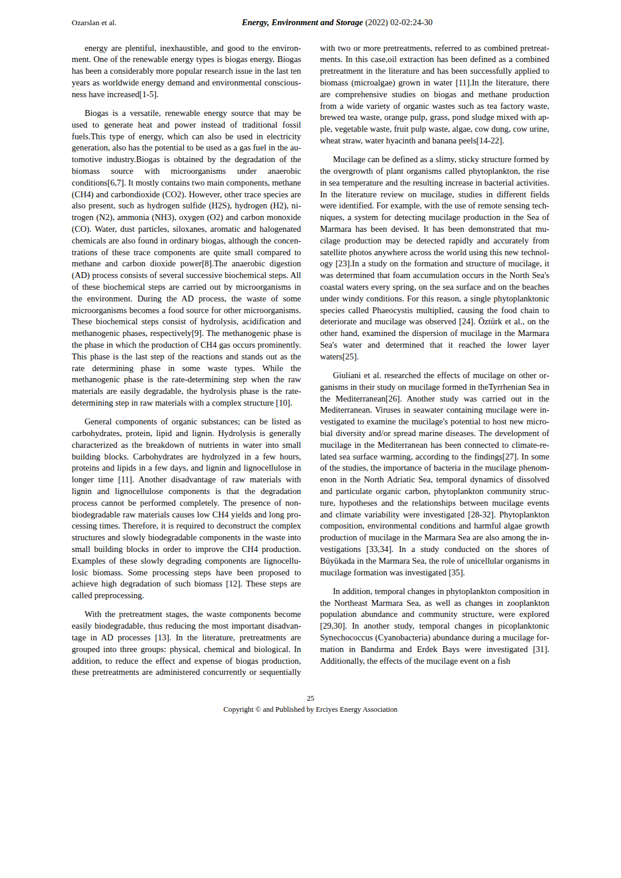Ozarslan et al.
Energy, Environment and Storage (2022) 02-02:24-30
energy are plentiful, inexhaustible, and good to the environment. One of the renewable energy types is biogas energy. Biogas has been a considerably more popular research issue in the last ten years as worldwide energy demand and environmental consciousness have increased[1-5].
Biogas is a versatile, renewable energy source that may be used to generate heat and power instead of traditional fossil fuels.This type of energy, which can also be used in electricity generation, also has the potential to be used as a gas fuel in the automotive industry.Biogas is obtained by the degradation of the biomass source with microorganisms under anaerobic conditions[6,7]. It mostly contains two main components, methane (CH4) and carbondioxide (CO2). However, other trace species are also present, such as hydrogen sulfide (H2S), hydrogen (H2), nitrogen (N2), ammonia (NH3), oxygen (O2) and carbon monoxide (CO). Water, dust particles, siloxanes, aromatic and halogenated chemicals are also found in ordinary biogas, although the concentrations of these trace components are quite small compared to methane and carbon dioxide power[8].The anaerobic digestion (AD) process consists of several successive biochemical steps. All of these biochemical steps are carried out by microorganisms in the environment. During the AD process, the waste of some microorganisms becomes a food source for other microorganisms. These biochemical steps consist of hydrolysis, acidification and methanogenic phases, respectively[9]. The methanogenic phase is the phase in which the production of CH4 gas occurs prominently. This phase is the last step of the reactions and stands out as the rate determining phase in some waste types. While the methanogenic phase is the rate-determining step when the raw materials are easily degradable, the hydrolysis phase is the rate-determining step in raw materials with a complex structure [10].
General components of organic substances; can be listed as carbohydrates, protein, lipid and lignin. Hydrolysis is generally characterized as the breakdown of nutrients in water into small building blocks. Carbohydrates are hydrolyzed in a few hours, proteins and lipids in a few days, and lignin and lignocellulose in longer time [11]. Another disadvantage of raw materials with lignin and lignocellulose components is that the degradation process cannot be performed completely. The presence of non-biodegradable raw materials causes low CH4 yields and long processing times. Therefore, it is required to deconstruct the complex structures and slowly biodegradable components in the waste into small building blocks in order to improve the CH4 production. Examples of these slowly degrading components are lignocellulosic biomass. Some processing steps have been proposed to achieve high degradation of such biomass [12]. These steps are called preprocessing.
With the pretreatment stages, the waste components become easily biodegradable, thus reducing the most important disadvantage in AD processes [13]. In the literature, pretreatments are grouped into three groups: physical, chemical and biological. In addition, to reduce the effect and expense of biogas production, these pretreatments are administered concurrently or sequentially with two or more pretreatments, referred to as combined pretreatments. In this case,oil extraction has been defined as a combined pretreatment in the literature and has been successfully applied to biomass (microalgae) grown in water [11].In the literature, there are comprehensive studies on biogas and methane production from a wide variety of organic wastes such as tea factory waste, brewed tea waste, orange pulp, grass, pond sludge mixed with apple, vegetable waste, fruit pulp waste, algae, cow dung, cow urine, wheat straw, water hyacinth and banana peels[14-22].
Mucilage can be defined as a slimy, sticky structure formed by the overgrowth of plant organisms called phytoplankton, the rise in sea temperature and the resulting increase in bacterial activities. In the literature review on mucilage, studies in different fields were identified. For example, with the use of remote sensing techniques, a system for detecting mucilage production in the Sea of Marmara has been devised. It has been demonstrated that mucilage production may be detected rapidly and accurately from satellite photos anywhere across the world using this new technology [23].In a study on the formation and structure of mucilage, it was determined that foam accumulation occurs in the North Sea's coastal waters every spring, on the sea surface and on the beaches under windy conditions. For this reason, a single phytoplanktonic species called Phaeocystis multiplied, causing the food chain to deteriorate and mucilage was observed [24]. Öztürk et al., on the other hand, examined the dispersion of mucilage in the Marmara Sea's water and determined that it reached the lower layer waters[25].
Giuliani et al. researched the effects of mucilage on other organisms in their study on mucilage formed in theTyrrhenian Sea in the Mediterranean[26]. Another study was carried out in the Mediterranean. Viruses in seawater containing mucilage were investigated to examine the mucilage's potential to host new microbial diversity and/or spread marine diseases. The development of mucilage in the Mediterranean has been connected to climate-related sea surface warming, according to the findings[27]. In some of the studies, the importance of bacteria in the mucilage phenomenon in the North Adriatic Sea, temporal dynamics of dissolved and particulate organic carbon, phytoplankton community structure, hypotheses and the relationships between mucilage events and climate variability were investigated [28-32]. Phytoplankton composition, environmental conditions and harmful algae growth production of mucilage in the Marmara Sea are also among the investigations [33,34]. In a study conducted on the shores of Büyükada in the Marmara Sea, the role of unicellular organisms in mucilage formation was investigated [35].
In addition, temporal changes in phytoplankton composition in the Northeast Marmara Sea, as well as changes in zooplankton population abundance and community structure, were explored [29,30]. In another study, temporal changes in picoplanktonic Synechococcus (Cyanobacteria) abundance during a mucilage formation in Bandırma and Erdek Bays were investigated [31]. Additionally, the effects of the mucilage event on a fish
25 Copyright © and Published by Erciyes Energy Association